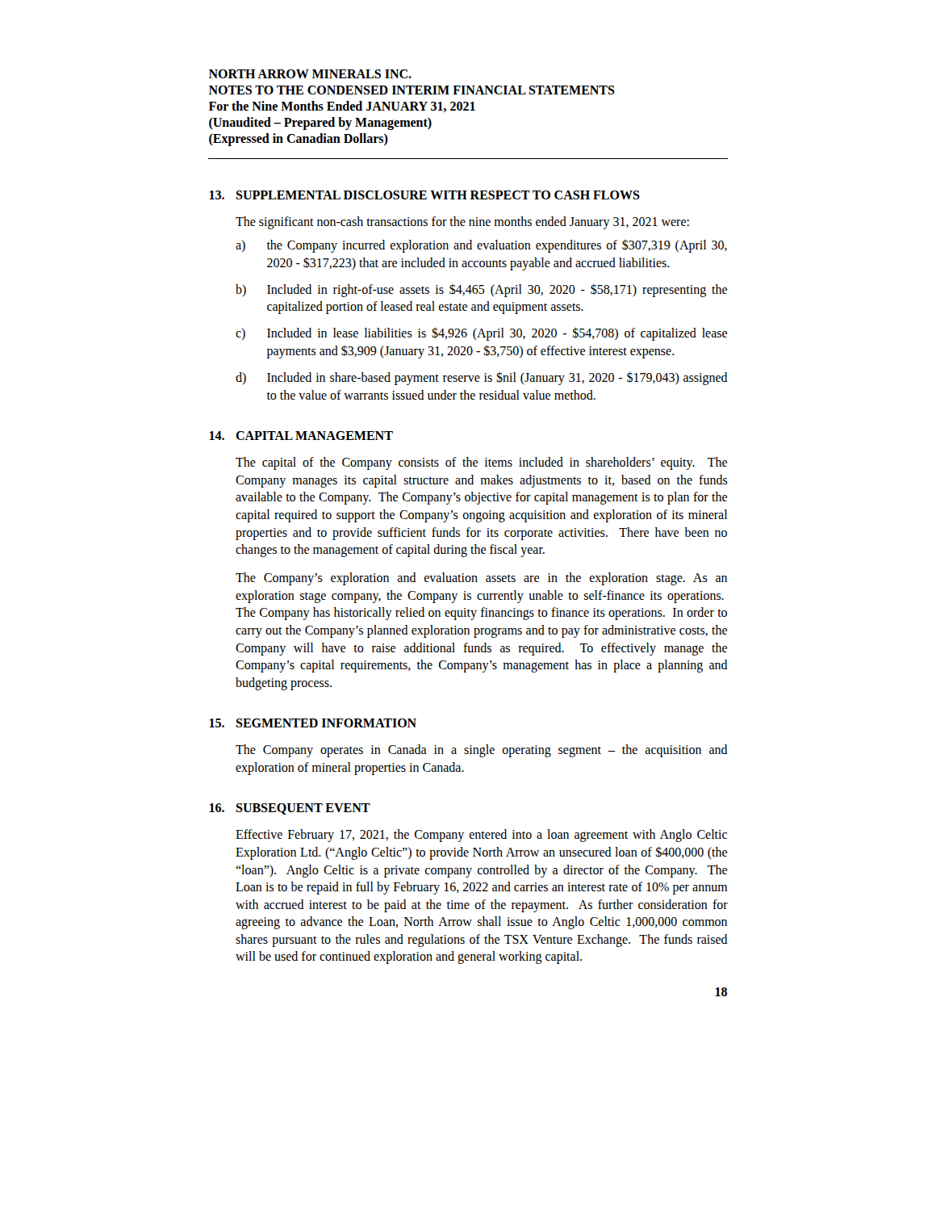NORTH ARROW MINERALS INC. NOTES TO THE CONDENSED INTERIM FINANCIAL STATEMENTS For the Nine Months Ended JANUARY 31, 2021 (Unaudited – Prepared by Management) (Expressed in Canadian Dollars)
13. SUPPLEMENTAL DISCLOSURE WITH RESPECT TO CASH FLOWS
The significant non-cash transactions for the nine months ended January 31, 2021 were:
a) the Company incurred exploration and evaluation expenditures of $307,319 (April 30, 2020 - $317,223) that are included in accounts payable and accrued liabilities.
b) Included in right-of-use assets is $4,465 (April 30, 2020 - $58,171) representing the capitalized portion of leased real estate and equipment assets.
c) Included in lease liabilities is $4,926 (April 30, 2020 - $54,708) of capitalized lease payments and $3,909 (January 31, 2020 - $3,750) of effective interest expense.
d) Included in share-based payment reserve is $nil (January 31, 2020 - $179,043) assigned to the value of warrants issued under the residual value method.
14. CAPITAL MANAGEMENT
The capital of the Company consists of the items included in shareholders’ equity. The Company manages its capital structure and makes adjustments to it, based on the funds available to the Company. The Company’s objective for capital management is to plan for the capital required to support the Company’s ongoing acquisition and exploration of its mineral properties and to provide sufficient funds for its corporate activities. There have been no changes to the management of capital during the fiscal year.
The Company’s exploration and evaluation assets are in the exploration stage. As an exploration stage company, the Company is currently unable to self-finance its operations. The Company has historically relied on equity financings to finance its operations. In order to carry out the Company’s planned exploration programs and to pay for administrative costs, the Company will have to raise additional funds as required. To effectively manage the Company’s capital requirements, the Company’s management has in place a planning and budgeting process.
15. SEGMENTED INFORMATION
The Company operates in Canada in a single operating segment – the acquisition and exploration of mineral properties in Canada.
16. SUBSEQUENT EVENT
Effective February 17, 2021, the Company entered into a loan agreement with Anglo Celtic Exploration Ltd. (“Anglo Celtic”) to provide North Arrow an unsecured loan of $400,000 (the “loan”). Anglo Celtic is a private company controlled by a director of the Company. The Loan is to be repaid in full by February 16, 2022 and carries an interest rate of 10% per annum with accrued interest to be paid at the time of the repayment. As further consideration for agreeing to advance the Loan, North Arrow shall issue to Anglo Celtic 1,000,000 common shares pursuant to the rules and regulations of the TSX Venture Exchange. The funds raised will be used for continued exploration and general working capital.
18